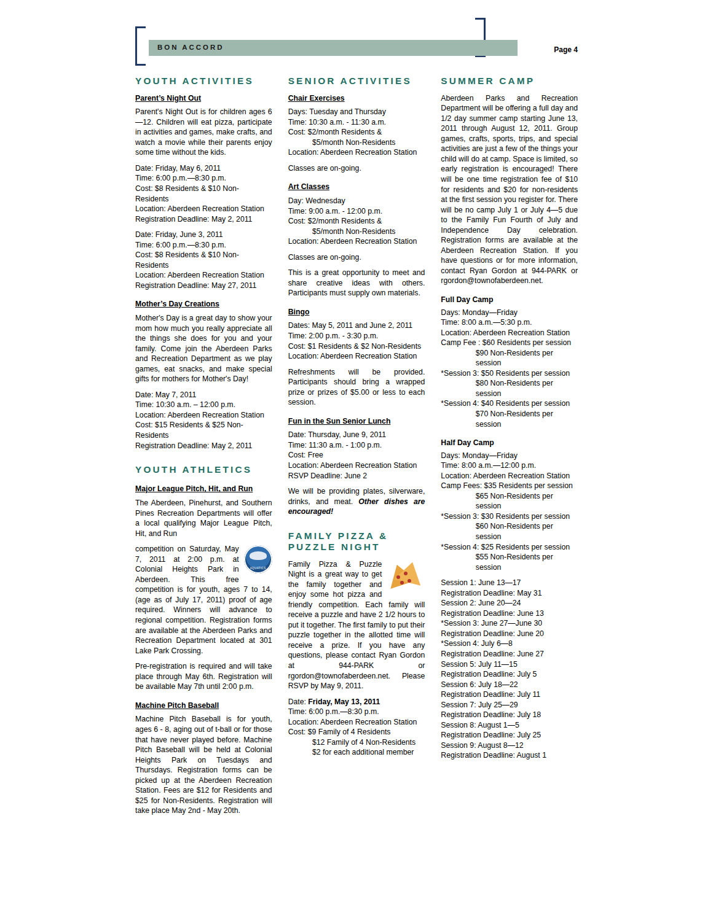BON ACCORD
Page 4
YOUTH ACTIVITIES
Parent’s Night Out
Parent's Night Out is for children ages 6—12. Children will eat pizza, participate in activities and games, make crafts, and watch a movie while their parents enjoy some time without the kids.
Date: Friday, May 6, 2011
Time: 6:00 p.m.—8:30 p.m.
Cost: $8 Residents & $10 Non-Residents
Location: Aberdeen Recreation Station
Registration Deadline: May 2, 2011
Date: Friday, June 3, 2011
Time: 6:00 p.m.—8:30 p.m.
Cost: $8 Residents & $10 Non-Residents
Location: Aberdeen Recreation Station
Registration Deadline: May 27, 2011
Mother’s Day Creations
Mother's Day is a great day to show your mom how much you really appreciate all the things she does for you and your family. Come join the Aberdeen Parks and Recreation Department as we play games, eat snacks, and make special gifts for mothers for Mother's Day!
Date: May 7, 2011
Time: 10:30 a.m. – 12:00 p.m.
Location: Aberdeen Recreation Station
Cost: $15 Residents & $25 Non-Residents
Registration Deadline: May 2, 2011
YOUTH ATHLETICS
Major League Pitch, Hit, and Run
The Aberdeen, Pinehurst, and Southern Pines Recreation Departments will offer a local qualifying Major League Pitch, Hit, and Run
competition on Saturday, May 7, 2011 at 2:00 p.m. at Colonial Heights Park in Aberdeen. This free competition is for youth, ages 7 to 14, (age as of July 17, 2011) proof of age required. Winners will advance to regional competition. Registration forms are available at the Aberdeen Parks and Recreation Department located at 301 Lake Park Crossing.
Pre-registration is required and will take place through May 6th. Registration will be available May 7th until 2:00 p.m.
Machine Pitch Baseball
Machine Pitch Baseball is for youth, ages 6 - 8, aging out of t-ball or for those that have never played before. Machine Pitch Baseball will be held at Colonial Heights Park on Tuesdays and Thursdays. Registration forms can be picked up at the Aberdeen Recreation Station. Fees are $12 for Residents and $25 for Non-Residents. Registration will take place May 2nd - May 20th.
SENIOR ACTIVITIES
Chair Exercises
Days: Tuesday and Thursday
Time: 10:30 a.m. - 11:30 a.m.
Cost: $2/month Residents &
$5/month Non-Residents
Location: Aberdeen Recreation Station
Classes are on-going.
Art Classes
Day: Wednesday
Time: 9:00 a.m. - 12:00 p.m.
Cost: $2/month Residents &
$5/month Non-Residents
Location: Aberdeen Recreation Station
Classes are on-going.
This is a great opportunity to meet and share creative ideas with others. Participants must supply own materials.
Bingo
Dates: May 5, 2011 and June 2, 2011
Time: 2:00 p.m. - 3:30 p.m.
Cost: $1 Residents & $2 Non-Residents
Location: Aberdeen Recreation Station
Refreshments will be provided. Participants should bring a wrapped prize or prizes of $5.00 or less to each session.
Fun in the Sun Senior Lunch
Date: Thursday, June 9, 2011
Time: 11:30 a.m. - 1:00 p.m.
Cost: Free
Location: Aberdeen Recreation Station
RSVP Deadline: June 2
We will be providing plates, silverware, drinks, and meat. Other dishes are encouraged!
FAMILY PIZZA & PUZZLE NIGHT
Family Pizza & Puzzle Night is a great way to get the family together and enjoy some hot pizza and friendly competition. Each family will receive a puzzle and have 2 1/2 hours to put it together. The first family to put their puzzle together in the allotted time will receive a prize. If you have any questions, please contact Ryan Gordon at 944-PARK or rgordon@townofaberdeen.net. Please RSVP by May 9, 2011.
Date: Friday, May 13, 2011
Time: 6:00 p.m.—8:30 p.m.
Location: Aberdeen Recreation Station
Cost: $9 Family of 4 Residents
$12 Family of 4 Non-Residents
$2 for each additional member
SUMMER CAMP
Aberdeen Parks and Recreation Department will be offering a full day and 1/2 day summer camp starting June 13, 2011 through August 12, 2011. Group games, crafts, sports, trips, and special activities are just a few of the things your child will do at camp. Space is limited, so early registration is encouraged! There will be one time registration fee of $10 for residents and $20 for non-residents at the first session you register for. There will be no camp July 1 or July 4—5 due to the Family Fun Fourth of July and Independence Day celebration. Registration forms are available at the Aberdeen Recreation Station. If you have questions or for more information, contact Ryan Gordon at 944-PARK or rgordon@townofaberdeen.net.
Full Day Camp
Days: Monday—Friday
Time: 8:00 a.m.—5:30 p.m.
Location: Aberdeen Recreation Station
Camp Fee : $60 Residents per session
$90 Non-Residents per session
*Session 3: $50 Residents per session
$80 Non-Residents per session
*Session 4: $40 Residents per session
$70 Non-Residents per session
Half Day Camp
Days: Monday—Friday
Time: 8:00 a.m.—12:00 p.m.
Location: Aberdeen Recreation Station
Camp Fees: $35 Residents per session
$65 Non-Residents per session
*Session 3: $30 Residents per session
$60 Non-Residents per session
*Session 4: $25 Residents per session
$55 Non-Residents per session
Session 1: June 13—17
Registration Deadline: May 31
Session 2: June 20—24
Registration Deadline: June 13
*Session 3: June 27—June 30
Registration Deadline: June 20
*Session 4: July 6—8
Registration Deadline: June 27
Session 5: July 11—15
Registration Deadline: July 5
Session 6: July 18—22
Registration Deadline: July 11
Session 7: July 25—29
Registration Deadline: July 18
Session 8: August 1—5
Registration Deadline: July 25
Session 9: August 8—12
Registration Deadline: August 1